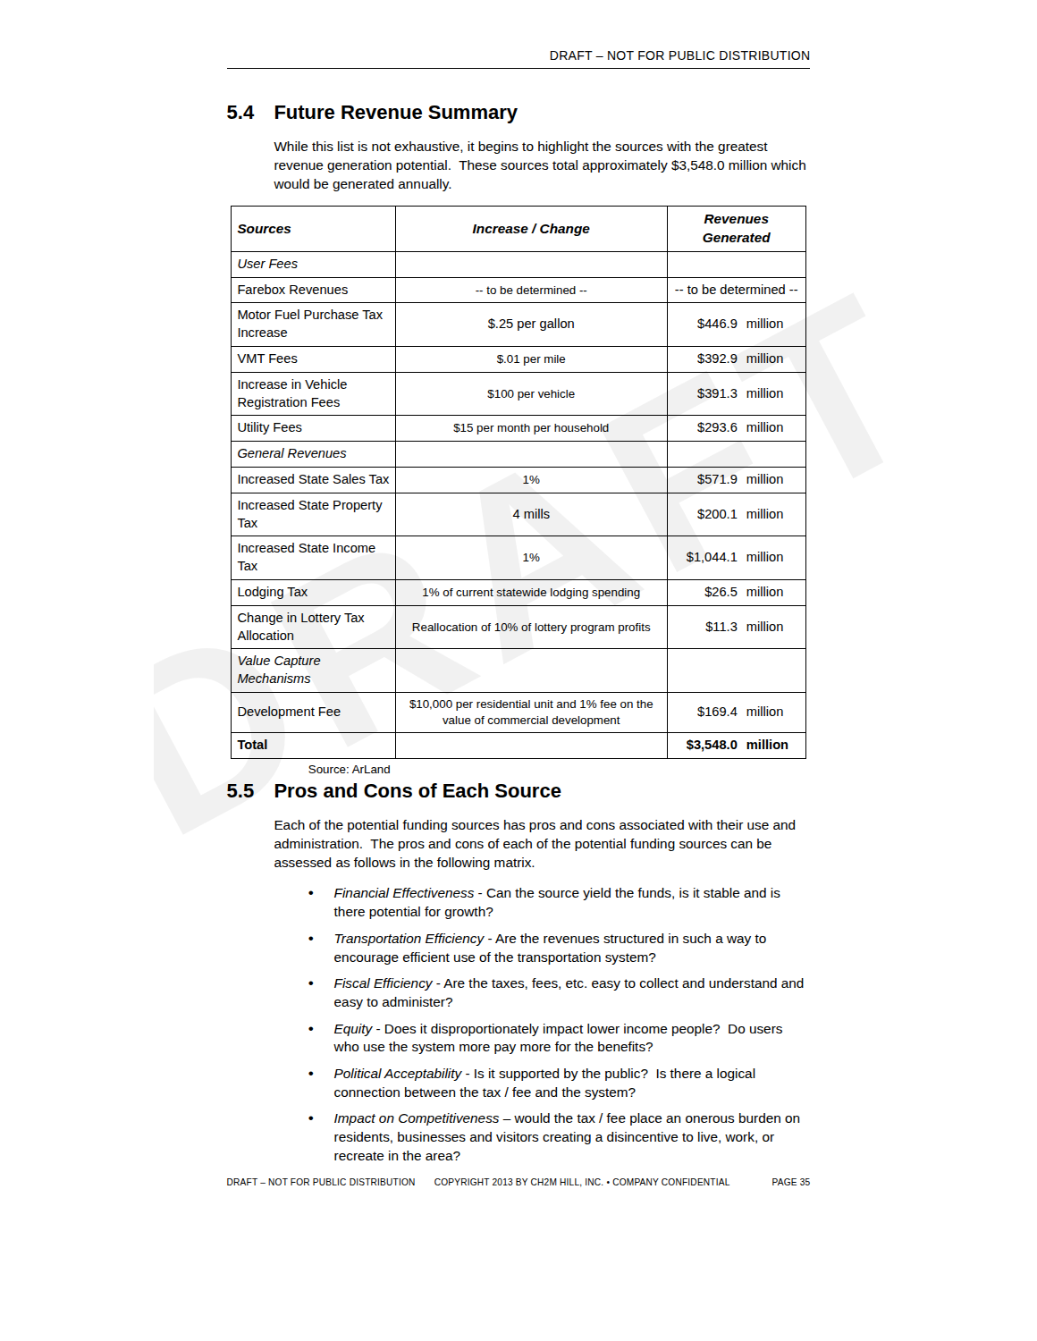DRAFT
DRAFT – NOT FOR PUBLIC DISTRIBUTION
5.4 Future Revenue Summary
While this list is not exhaustive, it begins to highlight the sources with the greatest revenue generation potential. These sources total approximately $3,548.0 million which would be generated annually.
| Sources | Increase / Change | Revenues Generated |
| --- | --- | --- |
| User Fees | | |
| Farebox Revenues | -- to be determined -- | -- to be determined -- |
| Motor Fuel Purchase Tax Increase | $.25 per gallon | $446.9 million |
| VMT Fees | $.01 per mile | $392.9 million |
| Increase in Vehicle Registration Fees | $100 per vehicle | $391.3 million |
| Utility Fees | $15 per month per household | $293.6 million |
| General Revenues | | |
| Increased State Sales Tax | 1% | $571.9 million |
| Increased State Property Tax | 4 mills | $200.1 million |
| Increased State Income Tax | 1% | $1,044.1 million |
| Lodging Tax | 1% of current statewide lodging spending | $26.5 million |
| Change in Lottery Tax Allocation | Reallocation of 10% of lottery program profits | $11.3 million |
| Value Capture Mechanisms | | |
| Development Fee | $10,000 per residential unit and 1% fee on the value of commercial development | $169.4 million |
| Total | | $3,548.0 million |
Source: ArLand
5.5 Pros and Cons of Each Source
Each of the potential funding sources has pros and cons associated with their use and administration. The pros and cons of each of the potential funding sources can be assessed as follows in the following matrix.
Financial Effectiveness - Can the source yield the funds, is it stable and is there potential for growth?
Transportation Efficiency - Are the revenues structured in such a way to encourage efficient use of the transportation system?
Fiscal Efficiency - Are the taxes, fees, etc. easy to collect and understand and easy to administer?
Equity - Does it disproportionately impact lower income people? Do users who use the system more pay more for the benefits?
Political Acceptability - Is it supported by the public? Is there a logical connection between the tax / fee and the system?
Impact on Competitiveness – would the tax / fee place an onerous burden on residents, businesses and visitors creating a disincentive to live, work, or recreate in the area?
DRAFT – NOT FOR PUBLIC DISTRIBUTION COPYRIGHT 2013 BY CH2M HILL, INC. • COMPANY CONFIDENTIAL
PAGE 35